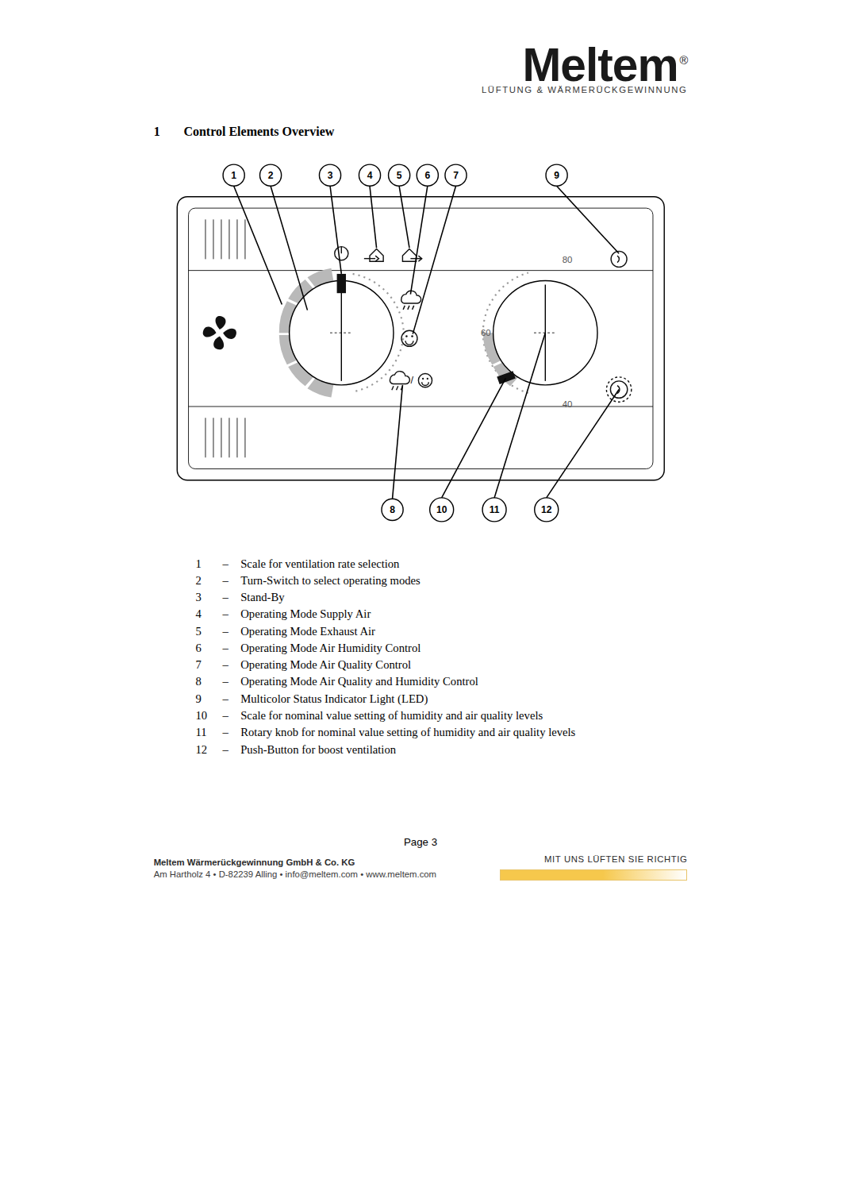Meltem®
LÜFTUNG & WÄRMERÜCKGEWINNUNG
1 Control Elements Overview
1 2 3 4 5 6 7 9 8 10 11 12 / 80 60 40
1–Scale for ventilation rate selection
2–Turn-Switch to select operating modes
3–Stand-By
4–Operating Mode Supply Air
5–Operating Mode Exhaust Air
6–Operating Mode Air Humidity Control
7–Operating Mode Air Quality Control
8–Operating Mode Air Quality and Humidity Control
9–Multicolor Status Indicator Light (LED)
10–Scale for nominal value setting of humidity and air quality levels
11–Rotary knob for nominal value setting of humidity and air quality levels
12–Push-Button for boost ventilation
Page 3
Meltem Wärmerückgewinnung GmbH & Co. KG
Am Hartholz 4 • D-82239 Alling • info@meltem.com • www.meltem.com
MIT UNS LÜFTEN SIE RICHTIG